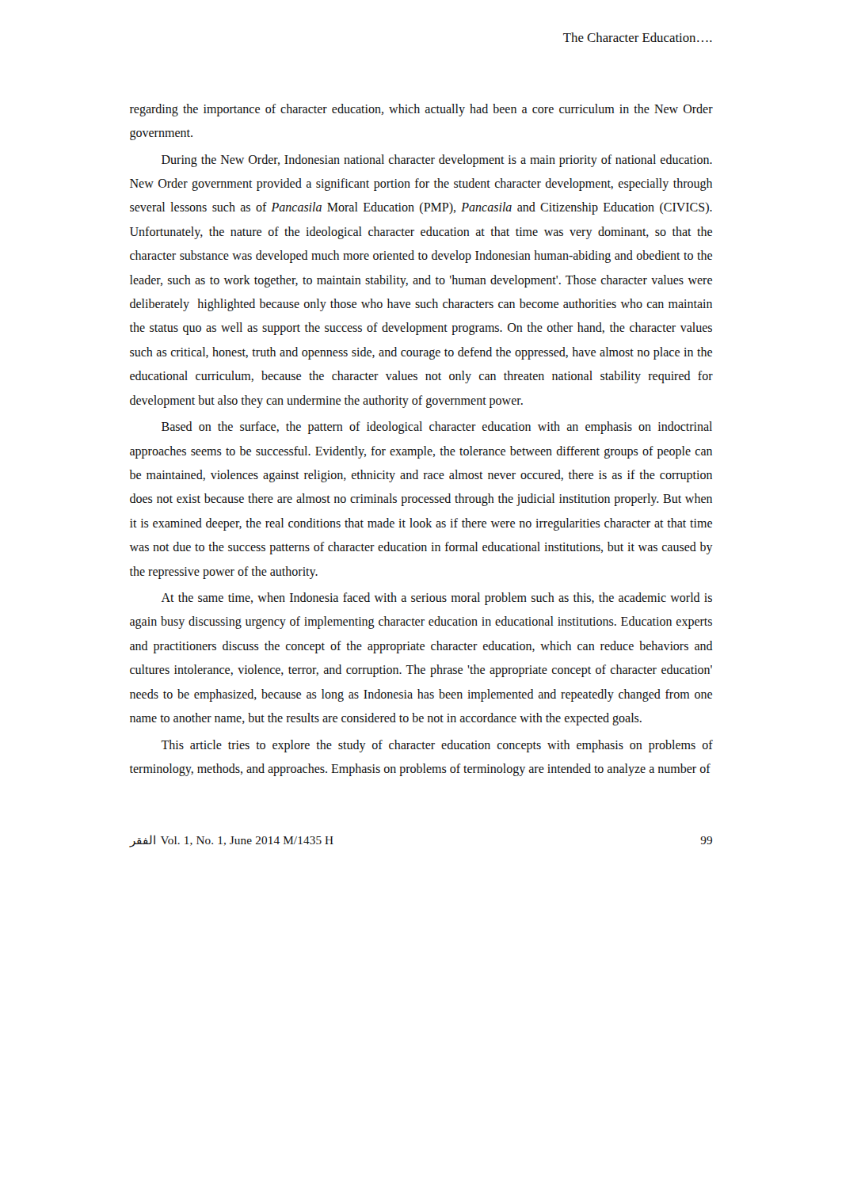The Character Education….
regarding the importance of character education, which actually had been a core curriculum in the New Order government.
During the New Order, Indonesian national character development is a main priority of national education. New Order government provided a significant portion for the student character development, especially through several lessons such as of Pancasila Moral Education (PMP), Pancasila and Citizenship Education (CIVICS). Unfortunately, the nature of the ideological character education at that time was very dominant, so that the character substance was developed much more oriented to develop Indonesian human-abiding and obedient to the leader, such as to work together, to maintain stability, and to 'human development'. Those character values were deliberately highlighted because only those who have such characters can become authorities who can maintain the status quo as well as support the success of development programs. On the other hand, the character values such as critical, honest, truth and openness side, and courage to defend the oppressed, have almost no place in the educational curriculum, because the character values not only can threaten national stability required for development but also they can undermine the authority of government power.
Based on the surface, the pattern of ideological character education with an emphasis on indoctrinal approaches seems to be successful. Evidently, for example, the tolerance between different groups of people can be maintained, violences against religion, ethnicity and race almost never occured, there is as if the corruption does not exist because there are almost no criminals processed through the judicial institution properly. But when it is examined deeper, the real conditions that made it look as if there were no irregularities character at that time was not due to the success patterns of character education in formal educational institutions, but it was caused by the repressive power of the authority.
At the same time, when Indonesia faced with a serious moral problem such as this, the academic world is again busy discussing urgency of implementing character education in educational institutions. Education experts and practitioners discuss the concept of the appropriate character education, which can reduce behaviors and cultures intolerance, violence, terror, and corruption. The phrase 'the appropriate concept of character education' needs to be emphasized, because as long as Indonesia has been implemented and repeatedly changed from one name to another name, but the results are considered to be not in accordance with the expected goals.
This article tries to explore the study of character education concepts with emphasis on problems of terminology, methods, and approaches. Emphasis on problems of terminology are intended to analyze a number of
الفقرVol. 1, No. 1, June 2014 M/1435 H 99